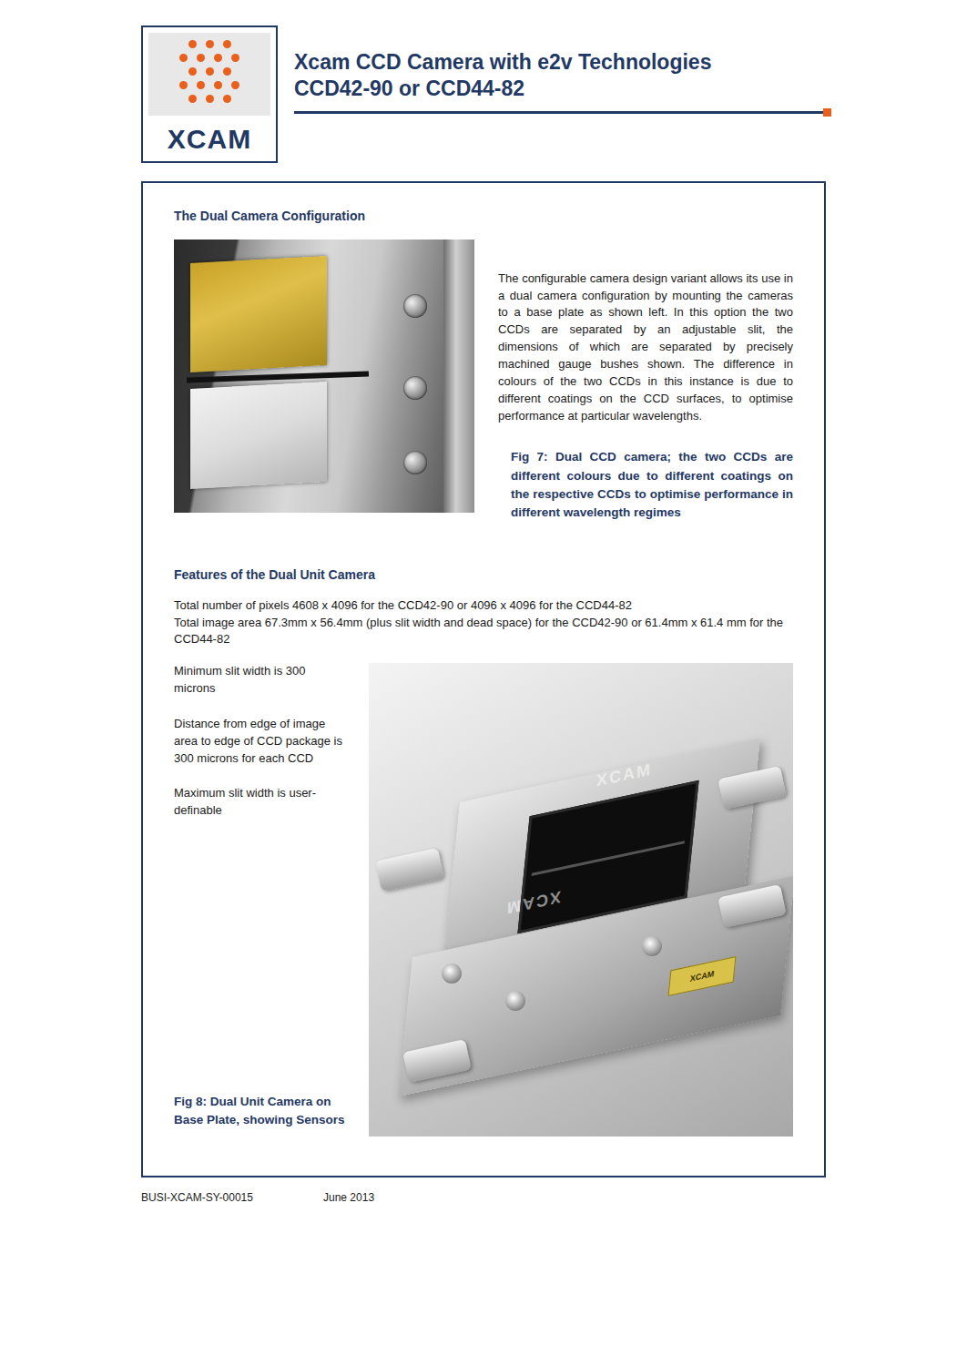XCAM
Xcam CCD Camera with e2v Technologies
CCD42-90 or CCD44-82
The Dual Camera Configuration
The configurable camera design variant allows its use in a dual camera configuration by mounting the cameras to a base plate as shown left. In this option the two CCDs are separated by an adjustable slit, the dimensions of which are separated by precisely machined gauge bushes shown. The difference in colours of the two CCDs in this instance is due to different coatings on the CCD surfaces, to optimise performance at particular wavelengths.
Fig 7: Dual CCD camera; the two CCDs are different colours due to different coatings on the respective CCDs to optimise performance in different wavelength regimes
Features of the Dual Unit Camera
Total number of pixels 4608 x 4096 for the CCD42-90 or 4096 x 4096 for the CCD44-82
Total image area 67.3mm x 56.4mm (plus slit width and dead space) for the CCD42-90 or 61.4mm x 61.4 mm for the CCD44-82
Minimum slit width is 300 microns
Distance from edge of image area to edge of CCD package is 300 microns for each CCD
Maximum slit width is user-definable
Fig 8: Dual Unit Camera on Base Plate, showing Sensors
XCAM
XCAM
XCAM
BUSI-XCAM-SY-00015 June 2013